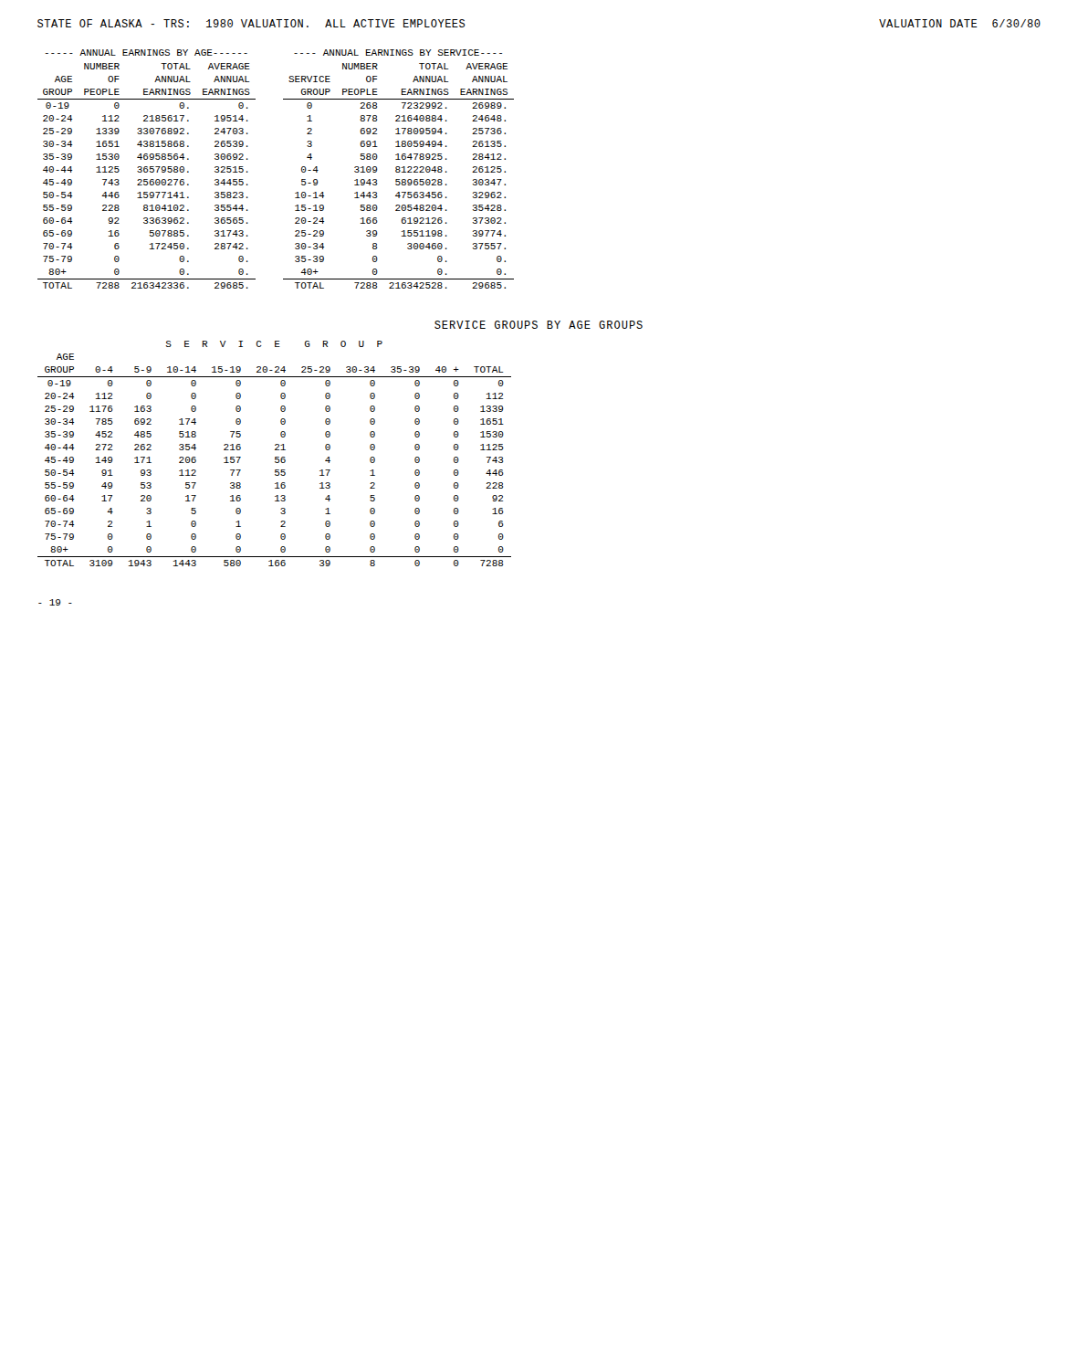STATE OF ALASKA - TRS: 1980 VALUATION. ALL ACTIVE EMPLOYEES
VALUATION DATE 6/30/80
----- ANNUAL EARNINGS BY AGE------
| | NUMBER | TOTAL | AVERAGE |
| --- | --- | --- | --- |
| AGE | OF | ANNUAL | ANNUAL |
| GROUP | PEOPLE | EARNINGS | EARNINGS |
| 0-19 | 0 | 0. | 0. |
| 20-24 | 112 | 2185617. | 19514. |
| 25-29 | 1339 | 33076892. | 24703. |
| 30-34 | 1651 | 43815868. | 26539. |
| 35-39 | 1530 | 46958564. | 30692. |
| 40-44 | 1125 | 36579580. | 32515. |
| 45-49 | 743 | 25600276. | 34455. |
| 50-54 | 446 | 15977141. | 35823. |
| 55-59 | 228 | 8104102. | 35544. |
| 60-64 | 92 | 3363962. | 36565. |
| 65-69 | 16 | 507885. | 31743. |
| 70-74 | 6 | 172450. | 28742. |
| 75-79 | 0 | 0. | 0. |
| 80+ | 0 | 0. | 0. |
| TOTAL | 7288 | 216342336. | 29685. |
---- ANNUAL EARNINGS BY SERVICE----
| | NUMBER | TOTAL | AVERAGE |
| --- | --- | --- | --- |
| SERVICE | OF | ANNUAL | ANNUAL |
| GROUP | PEOPLE | EARNINGS | EARNINGS |
| 0 | 268 | 7232992. | 26989. |
| 1 | 878 | 21640884. | 24648. |
| 2 | 692 | 17809594. | 25736. |
| 3 | 691 | 18059494. | 26135. |
| 4 | 580 | 16478925. | 28412. |
| 0-4 | 3109 | 81222048. | 26125. |
| 5-9 | 1943 | 58965028. | 30347. |
| 10-14 | 1443 | 47563456. | 32962. |
| 15-19 | 580 | 20548204. | 35428. |
| 20-24 | 166 | 6192126. | 37302. |
| 25-29 | 39 | 1551198. | 39774. |
| 30-34 | 8 | 300460. | 37557. |
| 35-39 | 0 | 0. | 0. |
| 40+ | 0 | 0. | 0. |
| TOTAL | 7288 | 216342528. | 29685. |
SERVICE GROUPS BY AGE GROUPS
| | S E R V I C E G R O U P | |
| --- | --- | --- |
| AGE | | | | | | | | | | |
| GROUP | 0-4 | 5-9 | 10-14 | 15-19 | 20-24 | 25-29 | 30-34 | 35-39 | 40 + | TOTAL |
| 0-19 | 0 | 0 | 0 | 0 | 0 | 0 | 0 | 0 | 0 | 0 |
| 20-24 | 112 | 0 | 0 | 0 | 0 | 0 | 0 | 0 | 0 | 112 |
| 25-29 | 1176 | 163 | 0 | 0 | 0 | 0 | 0 | 0 | 0 | 1339 |
| 30-34 | 785 | 692 | 174 | 0 | 0 | 0 | 0 | 0 | 0 | 1651 |
| 35-39 | 452 | 485 | 518 | 75 | 0 | 0 | 0 | 0 | 0 | 1530 |
| 40-44 | 272 | 262 | 354 | 216 | 21 | 0 | 0 | 0 | 0 | 1125 |
| 45-49 | 149 | 171 | 206 | 157 | 56 | 4 | 0 | 0 | 0 | 743 |
| 50-54 | 91 | 93 | 112 | 77 | 55 | 17 | 1 | 0 | 0 | 446 |
| 55-59 | 49 | 53 | 57 | 38 | 16 | 13 | 2 | 0 | 0 | 228 |
| 60-64 | 17 | 20 | 17 | 16 | 13 | 4 | 5 | 0 | 0 | 92 |
| 65-69 | 4 | 3 | 5 | 0 | 3 | 1 | 0 | 0 | 0 | 16 |
| 70-74 | 2 | 1 | 0 | 1 | 2 | 0 | 0 | 0 | 0 | 6 |
| 75-79 | 0 | 0 | 0 | 0 | 0 | 0 | 0 | 0 | 0 | 0 |
| 80+ | 0 | 0 | 0 | 0 | 0 | 0 | 0 | 0 | 0 | 0 |
| TOTAL | 3109 | 1943 | 1443 | 580 | 166 | 39 | 8 | 0 | 0 | 7288 |
- 19 -